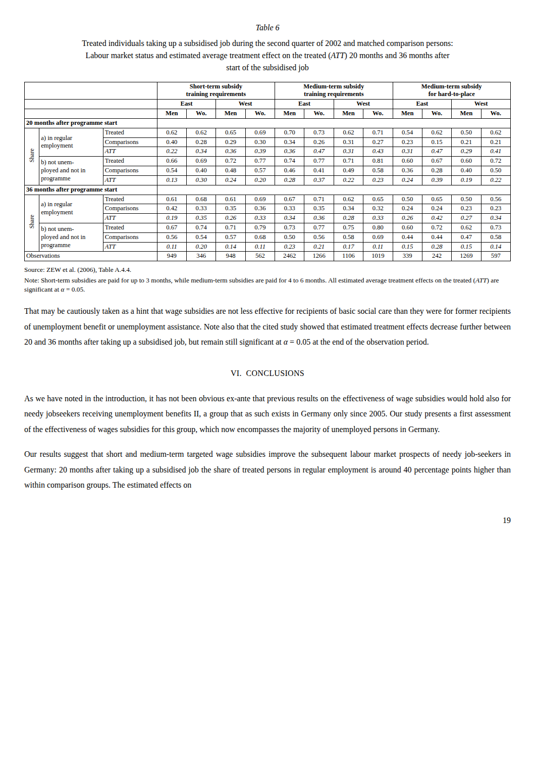Table 6
Treated individuals taking up a subsidised job during the second quarter of 2002 and matched comparison persons: Labour market status and estimated average treatment effect on the treated (ATT) 20 months and 36 months after start of the subsidised job
| | Short-term subsidy training requirements | Medium-term subsidy training requirements | Medium-term subsidy for hard-to-place |
| --- | --- | --- | --- |
| | East | West | East | West | East | West |
| | Men | Wo. | Men | Wo. | Men | Wo. | Men | Wo. | Men | Wo. | Men | Wo. |
| 20 months after programme start | |
| Share | a) in regular employment | Treated | 0.62 | 0.62 | 0.65 | 0.69 | 0.70 | 0.73 | 0.62 | 0.71 | 0.54 | 0.62 | 0.50 | 0.62 |
| Comparisons | 0.40 | 0.28 | 0.29 | 0.30 | 0.34 | 0.26 | 0.31 | 0.27 | 0.23 | 0.15 | 0.21 | 0.21 |
| ATT | 0.22 | 0.34 | 0.36 | 0.39 | 0.36 | 0.47 | 0.31 | 0.43 | 0.31 | 0.47 | 0.29 | 0.41 |
| b) not unem- ployed and not in programme | Treated | 0.66 | 0.69 | 0.72 | 0.77 | 0.74 | 0.77 | 0.71 | 0.81 | 0.60 | 0.67 | 0.60 | 0.72 |
| Comparisons | 0.54 | 0.40 | 0.48 | 0.57 | 0.46 | 0.41 | 0.49 | 0.58 | 0.36 | 0.28 | 0.40 | 0.50 |
| ATT | 0.13 | 0.30 | 0.24 | 0.20 | 0.28 | 0.37 | 0.22 | 0.23 | 0.24 | 0.39 | 0.19 | 0.22 |
| 36 months after programme start | |
| Share | a) in regular employment | Treated | 0.61 | 0.68 | 0.61 | 0.69 | 0.67 | 0.71 | 0.62 | 0.65 | 0.50 | 0.65 | 0.50 | 0.56 |
| Comparisons | 0.42 | 0.33 | 0.35 | 0.36 | 0.33 | 0.35 | 0.34 | 0.32 | 0.24 | 0.24 | 0.23 | 0.23 |
| ATT | 0.19 | 0.35 | 0.26 | 0.33 | 0.34 | 0.36 | 0.28 | 0.33 | 0.26 | 0.42 | 0.27 | 0.34 |
| b) not unem- ployed and not in programme | Treated | 0.67 | 0.74 | 0.71 | 0.79 | 0.73 | 0.77 | 0.75 | 0.80 | 0.60 | 0.72 | 0.62 | 0.73 |
| Comparisons | 0.56 | 0.54 | 0.57 | 0.68 | 0.50 | 0.56 | 0.58 | 0.69 | 0.44 | 0.44 | 0.47 | 0.58 |
| ATT | 0.11 | 0.20 | 0.14 | 0.11 | 0.23 | 0.21 | 0.17 | 0.11 | 0.15 | 0.28 | 0.15 | 0.14 |
| Observations | 949 | 346 | 948 | 562 | 2462 | 1266 | 1106 | 1019 | 339 | 242 | 1269 | 597 |
Source: ZEW et al. (2006), Table A.4.4.
Note: Short-term subsidies are paid for up to 3 months, while medium-term subsidies are paid for 4 to 6 months. All estimated average treatment effects on the treated (ATT) are significant at α = 0.05.
That may be cautiously taken as a hint that wage subsidies are not less effective for recipients of basic social care than they were for former recipients of unemployment benefit or unemployment assistance. Note also that the cited study showed that estimated treatment effects decrease further between 20 and 36 months after taking up a subsidised job, but remain still significant at α = 0.05 at the end of the observation period.
VI. CONCLUSIONS
As we have noted in the introduction, it has not been obvious ex-ante that previous results on the effectiveness of wage subsidies would hold also for needy jobseekers receiving unemployment benefits II, a group that as such exists in Germany only since 2005. Our study presents a first assessment of the effectiveness of wages subsidies for this group, which now encompasses the majority of unemployed persons in Germany.
Our results suggest that short and medium-term targeted wage subsidies improve the subsequent labour market prospects of needy job-seekers in Germany: 20 months after taking up a subsidised job the share of treated persons in regular employment is around 40 percentage points higher than within comparison groups. The estimated effects on
19